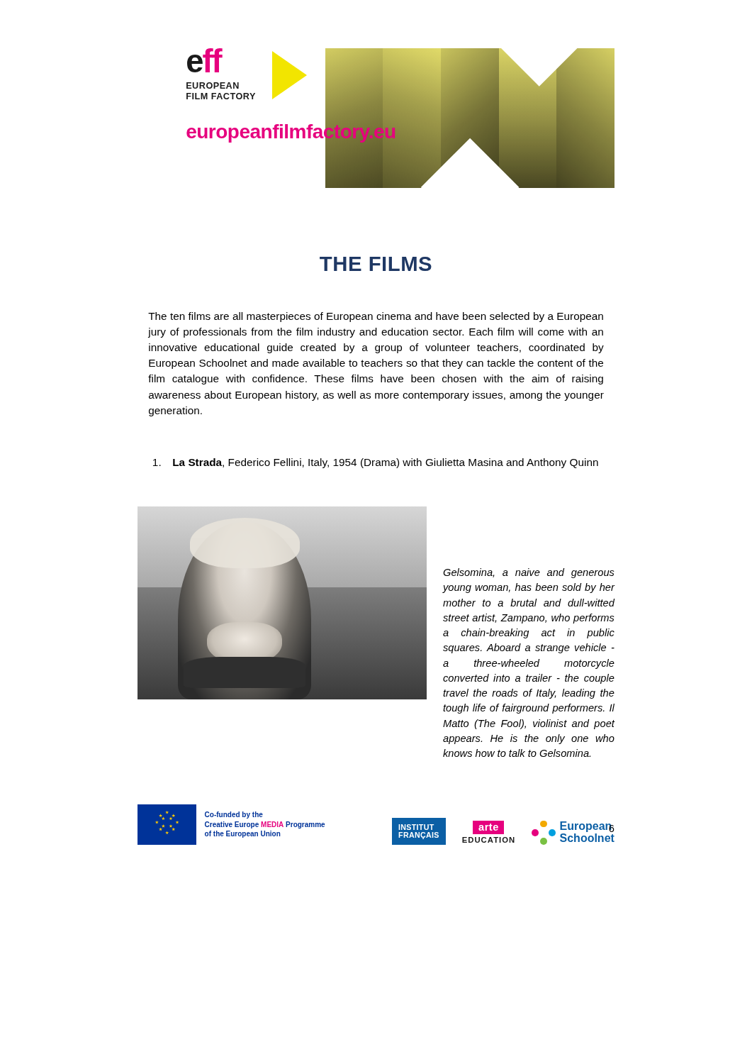eff
EUROPEAN
FILM FACTORY
europeanfilmfactory.eu
THE FILMS
The ten films are all masterpieces of European cinema and have been selected by a European jury of professionals from the film industry and education sector. Each film will come with an innovative educational guide created by a group of volunteer teachers, coordinated by European Schoolnet and made available to teachers so that they can tackle the content of the film catalogue with confidence. These films have been chosen with the aim of raising awareness about European history, as well as more contemporary issues, among the younger generation.
La Strada, Federico Fellini, Italy, 1954 (Drama) with Giulietta Masina and Anthony Quinn
Gelsomina, a naive and generous young woman, has been sold by her mother to a brutal and dull-witted street artist, Zampano, who performs a chain-breaking act in public squares. Aboard a strange vehicle - a three-wheeled motorcycle converted into a trailer - the couple travel the roads of Italy, leading the tough life of fairground performers. Il Matto (The Fool), violinist and poet appears. He is the only one who knows how to talk to Gelsomina.
Co-funded by the
Creative Europe MEDIA Programme
of the European Union
INSTITUT
FRANÇAIS
arte
EDUCATION
European
Schoolnet
6